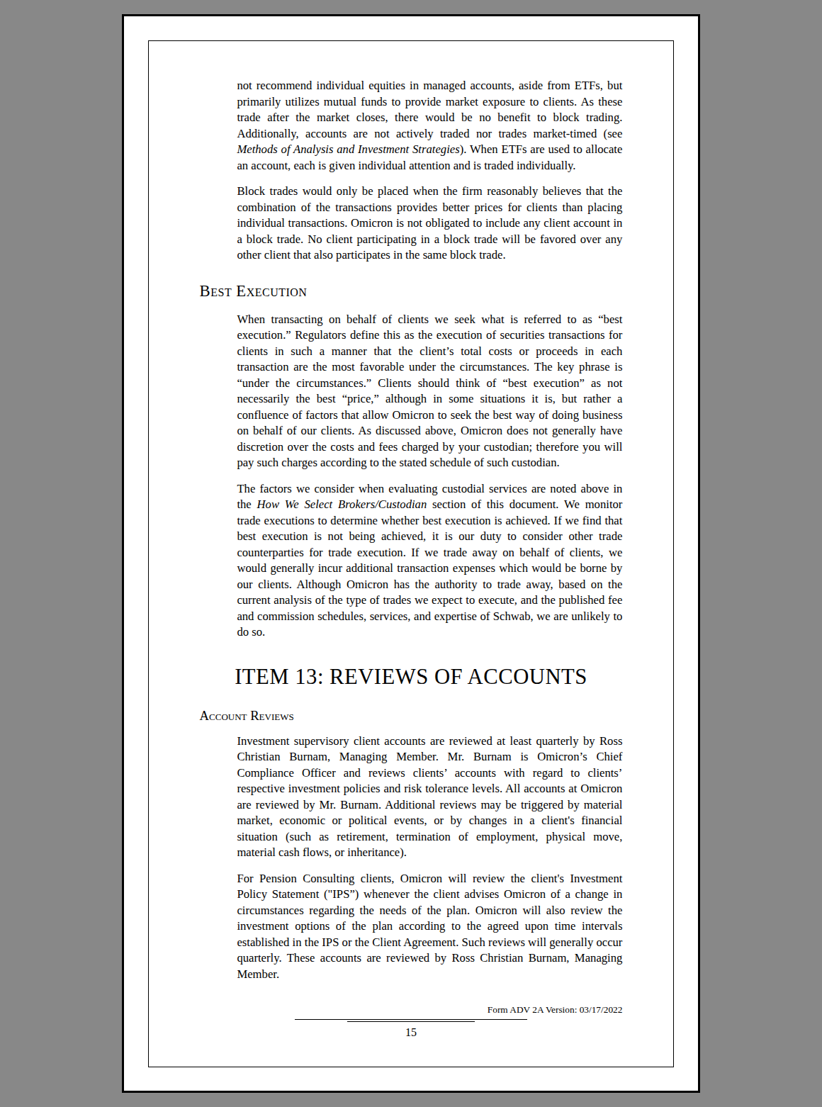not recommend individual equities in managed accounts, aside from ETFs, but primarily utilizes mutual funds to provide market exposure to clients. As these trade after the market closes, there would be no benefit to block trading. Additionally, accounts are not actively traded nor trades market-timed (see Methods of Analysis and Investment Strategies). When ETFs are used to allocate an account, each is given individual attention and is traded individually.
Block trades would only be placed when the firm reasonably believes that the combination of the transactions provides better prices for clients than placing individual transactions. Omicron is not obligated to include any client account in a block trade. No client participating in a block trade will be favored over any other client that also participates in the same block trade.
Best Execution
When transacting on behalf of clients we seek what is referred to as “best execution.” Regulators define this as the execution of securities transactions for clients in such a manner that the client’s total costs or proceeds in each transaction are the most favorable under the circumstances. The key phrase is “under the circumstances.” Clients should think of “best execution” as not necessarily the best “price,” although in some situations it is, but rather a confluence of factors that allow Omicron to seek the best way of doing business on behalf of our clients. As discussed above, Omicron does not generally have discretion over the costs and fees charged by your custodian; therefore you will pay such charges according to the stated schedule of such custodian.
The factors we consider when evaluating custodial services are noted above in the How We Select Brokers/Custodian section of this document. We monitor trade executions to determine whether best execution is achieved. If we find that best execution is not being achieved, it is our duty to consider other trade counterparties for trade execution. If we trade away on behalf of clients, we would generally incur additional transaction expenses which would be borne by our clients. Although Omicron has the authority to trade away, based on the current analysis of the type of trades we expect to execute, and the published fee and commission schedules, services, and expertise of Schwab, we are unlikely to do so.
ITEM 13: REVIEWS OF ACCOUNTS
Account Reviews
Investment supervisory client accounts are reviewed at least quarterly by Ross Christian Burnam, Managing Member. Mr. Burnam is Omicron’s Chief Compliance Officer and reviews clients’ accounts with regard to clients’ respective investment policies and risk tolerance levels. All accounts at Omicron are reviewed by Mr. Burnam. Additional reviews may be triggered by material market, economic or political events, or by changes in a client's financial situation (such as retirement, termination of employment, physical move, material cash flows, or inheritance).
For Pension Consulting clients, Omicron will review the client's Investment Policy Statement ("IPS”) whenever the client advises Omicron of a change in circumstances regarding the needs of the plan. Omicron will also review the investment options of the plan according to the agreed upon time intervals established in the IPS or the Client Agreement. Such reviews will generally occur quarterly. These accounts are reviewed by Ross Christian Burnam, Managing Member.
Form ADV 2A Version: 03/17/2022
15